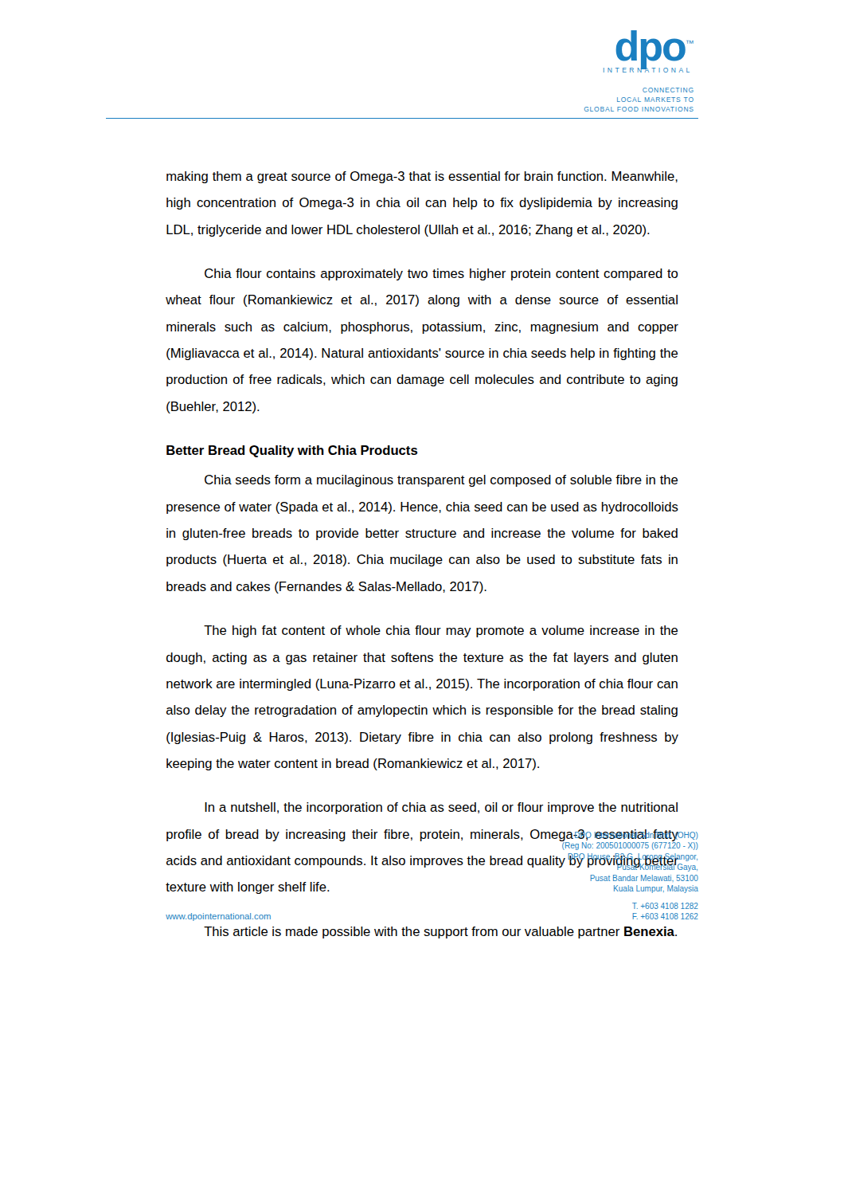dpo™
INTERNATIONAL
Connecting
Local Markets to
Global Food Innovations
making them a great source of Omega-3 that is essential for brain function. Meanwhile, high concentration of Omega-3 in chia oil can help to fix dyslipidemia by increasing LDL, triglyceride and lower HDL cholesterol (Ullah et al., 2016; Zhang et al., 2020).
Chia flour contains approximately two times higher protein content compared to wheat flour (Romankiewicz et al., 2017) along with a dense source of essential minerals such as calcium, phosphorus, potassium, zinc, magnesium and copper (Migliavacca et al., 2014). Natural antioxidants' source in chia seeds help in fighting the production of free radicals, which can damage cell molecules and contribute to aging (Buehler, 2012).
Better Bread Quality with Chia Products
Chia seeds form a mucilaginous transparent gel composed of soluble fibre in the presence of water (Spada et al., 2014). Hence, chia seed can be used as hydrocolloids in gluten-free breads to provide better structure and increase the volume for baked products (Huerta et al., 2018). Chia mucilage can also be used to substitute fats in breads and cakes (Fernandes & Salas-Mellado, 2017).
The high fat content of whole chia flour may promote a volume increase in the dough, acting as a gas retainer that softens the texture as the fat layers and gluten network are intermingled (Luna-Pizarro et al., 2015). The incorporation of chia flour can also delay the retrogradation of amylopectin which is responsible for the bread staling (Iglesias-Puig & Haros, 2013). Dietary fibre in chia can also prolong freshness by keeping the water content in bread (Romankiewicz et al., 2017).
In a nutshell, the incorporation of chia as seed, oil or flour improve the nutritional profile of bread by increasing their fibre, protein, minerals, Omega-3, essential fatty acids and antioxidant compounds. It also improves the bread quality by providing better texture with longer shelf life.
This article is made possible with the support from our valuable partner Benexia.
www.dpointernational.com
DPO International Sdn Bhd. (OHQ)
(Reg No: 200501000075 (677120 - X))
DPO House, B2-G, Lorong Selangor,
Pusat Komersial Gaya,
Pusat Bandar Melawati, 53100
Kuala Lumpur, Malaysia
T. +603 4108 1282
F. +603 4108 1262